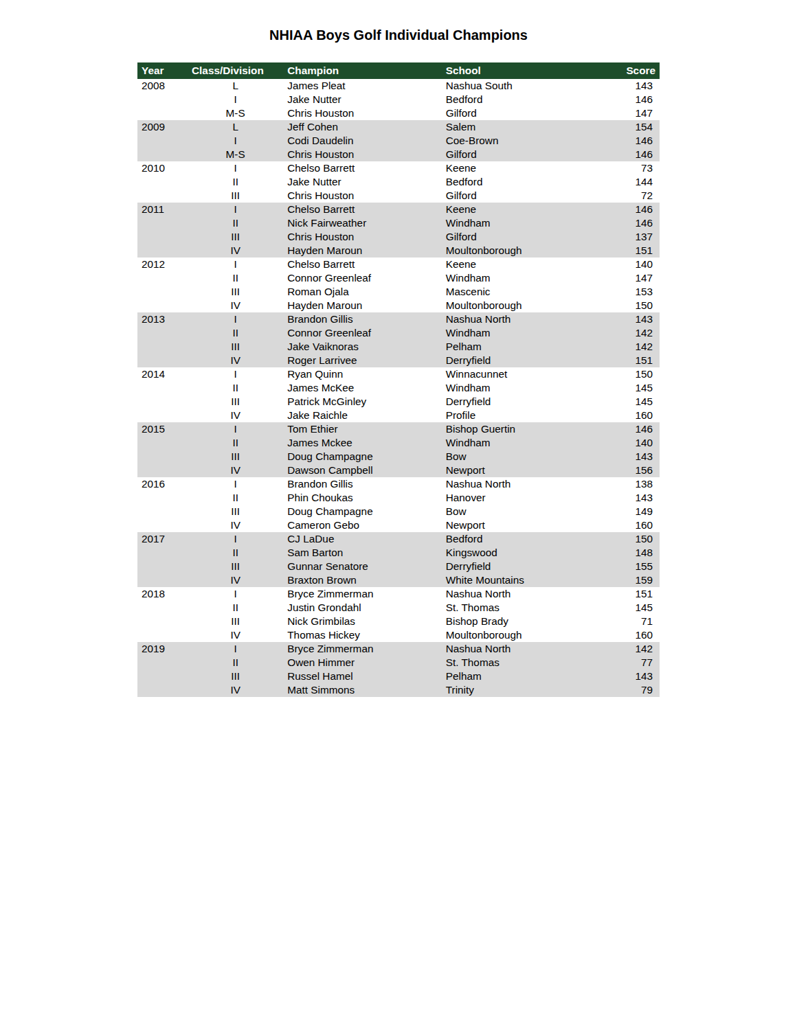NHIAA Boys Golf Individual Champions
| Year | Class/Division | Champion | School | Score |
| --- | --- | --- | --- | --- |
| 2008 | L | James Pleat | Nashua South | 143 |
| | I | Jake Nutter | Bedford | 146 |
| | M-S | Chris Houston | Gilford | 147 |
| 2009 | L | Jeff Cohen | Salem | 154 |
| | I | Codi Daudelin | Coe-Brown | 146 |
| | M-S | Chris Houston | Gilford | 146 |
| 2010 | I | Chelso Barrett | Keene | 73 |
| | II | Jake Nutter | Bedford | 144 |
| | III | Chris Houston | Gilford | 72 |
| 2011 | I | Chelso Barrett | Keene | 146 |
| | II | Nick Fairweather | Windham | 146 |
| | III | Chris Houston | Gilford | 137 |
| | IV | Hayden Maroun | Moultonborough | 151 |
| 2012 | I | Chelso Barrett | Keene | 140 |
| | II | Connor Greenleaf | Windham | 147 |
| | III | Roman Ojala | Mascenic | 153 |
| | IV | Hayden Maroun | Moultonborough | 150 |
| 2013 | I | Brandon Gillis | Nashua North | 143 |
| | II | Connor Greenleaf | Windham | 142 |
| | III | Jake Vaiknoras | Pelham | 142 |
| | IV | Roger Larrivee | Derryfield | 151 |
| 2014 | I | Ryan Quinn | Winnacunnet | 150 |
| | II | James McKee | Windham | 145 |
| | III | Patrick McGinley | Derryfield | 145 |
| | IV | Jake Raichle | Profile | 160 |
| 2015 | I | Tom Ethier | Bishop Guertin | 146 |
| | II | James Mckee | Windham | 140 |
| | III | Doug Champagne | Bow | 143 |
| | IV | Dawson Campbell | Newport | 156 |
| 2016 | I | Brandon Gillis | Nashua North | 138 |
| | II | Phin Choukas | Hanover | 143 |
| | III | Doug Champagne | Bow | 149 |
| | IV | Cameron Gebo | Newport | 160 |
| 2017 | I | CJ LaDue | Bedford | 150 |
| | II | Sam Barton | Kingswood | 148 |
| | III | Gunnar Senatore | Derryfield | 155 |
| | IV | Braxton Brown | White Mountains | 159 |
| 2018 | I | Bryce Zimmerman | Nashua North | 151 |
| | II | Justin Grondahl | St. Thomas | 145 |
| | III | Nick Grimbilas | Bishop Brady | 71 |
| | IV | Thomas Hickey | Moultonborough | 160 |
| 2019 | I | Bryce Zimmerman | Nashua North | 142 |
| | II | Owen Himmer | St. Thomas | 77 |
| | III | Russel Hamel | Pelham | 143 |
| | IV | Matt Simmons | Trinity | 79 |